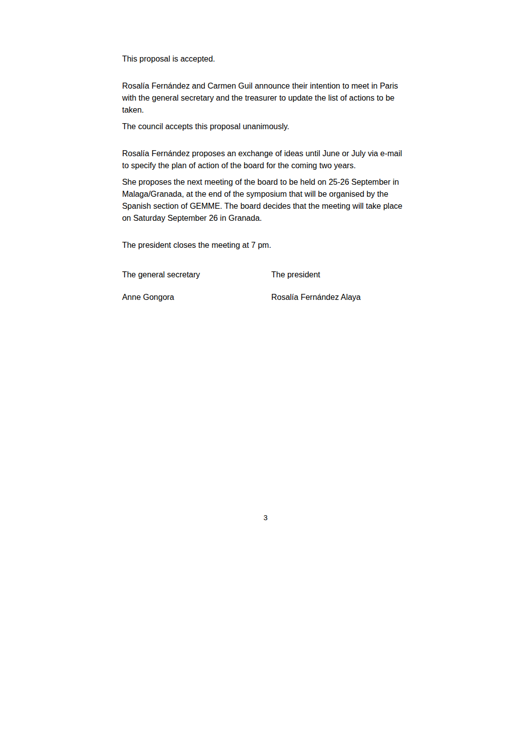This proposal is accepted.
Rosalía Fernández and Carmen Guil announce their intention to meet in Paris with the general secretary and the treasurer to update the list of actions to be taken.
The council accepts this proposal unanimously.
Rosalía Fernández proposes an exchange of ideas until June or July via e-mail to specify the plan of action of the board for the coming two years.
She proposes the next meeting of the board to be held on 25-26 September in Malaga/Granada, at the end of the symposium that will be organised by the Spanish section of GEMME. The board decides that the meeting will take place on Saturday September 26 in Granada.
The president closes the meeting at 7 pm.
| The general secretary | The president |
| Anne Gongora | Rosalía Fernández Alaya |
3